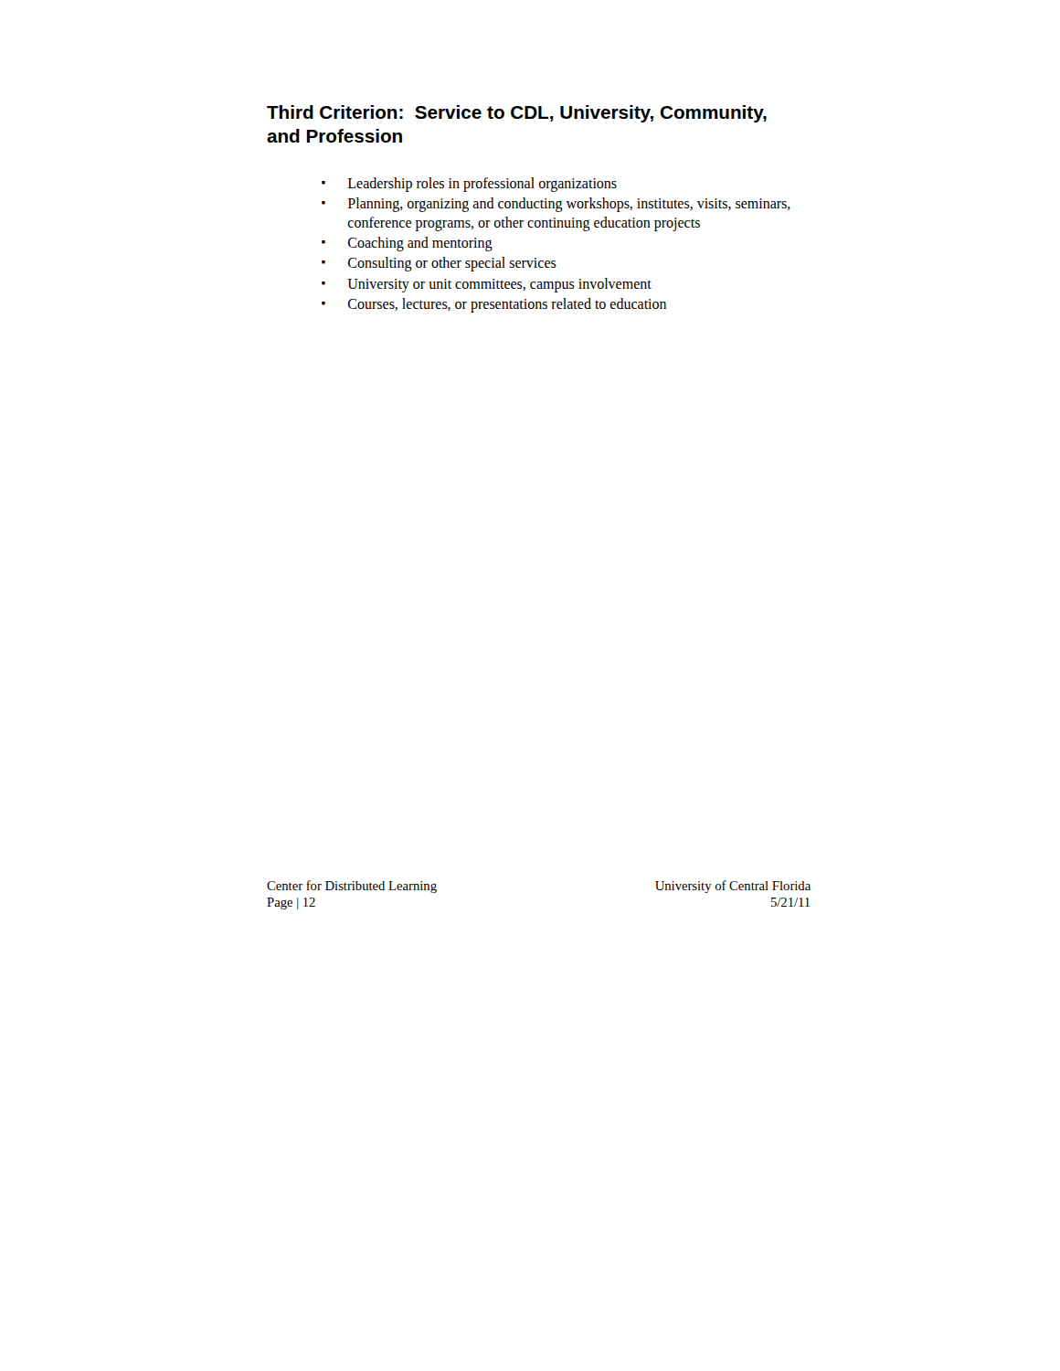Third Criterion: Service to CDL, University, Community, and Profession
Leadership roles in professional organizations
Planning, organizing and conducting workshops, institutes, visits, seminars, conference programs, or other continuing education projects
Coaching and mentoring
Consulting or other special services
University or unit committees, campus involvement
Courses, lectures, or presentations related to education
Center for Distributed Learning University of Central Florida
Page | 12 5/21/11